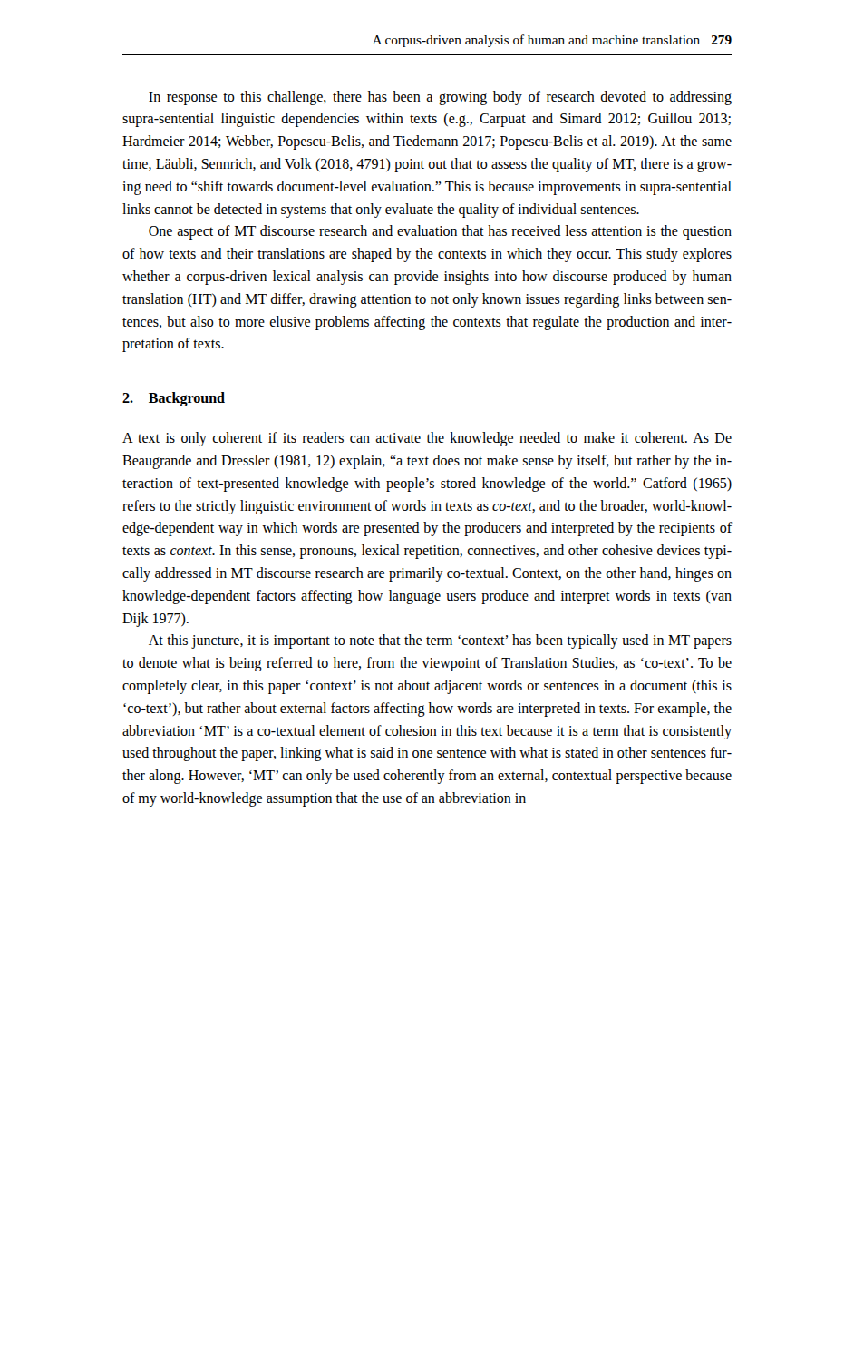A corpus-driven analysis of human and machine translation 279
In response to this challenge, there has been a growing body of research devoted to addressing supra-sentential linguistic dependencies within texts (e.g., Carpuat and Simard 2012; Guillou 2013; Hardmeier 2014; Webber, Popescu-Belis, and Tiedemann 2017; Popescu-Belis et al. 2019). At the same time, Läubli, Sennrich, and Volk (2018, 4791) point out that to assess the quality of MT, there is a growing need to “shift towards document-level evaluation.” This is because improvements in supra-sentential links cannot be detected in systems that only evaluate the quality of individual sentences.
One aspect of MT discourse research and evaluation that has received less attention is the question of how texts and their translations are shaped by the contexts in which they occur. This study explores whether a corpus-driven lexical analysis can provide insights into how discourse produced by human translation (HT) and MT differ, drawing attention to not only known issues regarding links between sentences, but also to more elusive problems affecting the contexts that regulate the production and interpretation of texts.
2. Background
A text is only coherent if its readers can activate the knowledge needed to make it coherent. As De Beaugrande and Dressler (1981, 12) explain, “a text does not make sense by itself, but rather by the interaction of text-presented knowledge with people’s stored knowledge of the world.” Catford (1965) refers to the strictly linguistic environment of words in texts as co-text, and to the broader, world-knowledge-dependent way in which words are presented by the producers and interpreted by the recipients of texts as context. In this sense, pronouns, lexical repetition, connectives, and other cohesive devices typically addressed in MT discourse research are primarily co-textual. Context, on the other hand, hinges on knowledge-dependent factors affecting how language users produce and interpret words in texts (van Dijk 1977).
At this juncture, it is important to note that the term ‘context’ has been typically used in MT papers to denote what is being referred to here, from the viewpoint of Translation Studies, as ‘co-text’. To be completely clear, in this paper ‘context’ is not about adjacent words or sentences in a document (this is ‘co-text’), but rather about external factors affecting how words are interpreted in texts. For example, the abbreviation ‘MT’ is a co-textual element of cohesion in this text because it is a term that is consistently used throughout the paper, linking what is said in one sentence with what is stated in other sentences further along. However, ‘MT’ can only be used coherently from an external, contextual perspective because of my world-knowledge assumption that the use of an abbreviation in